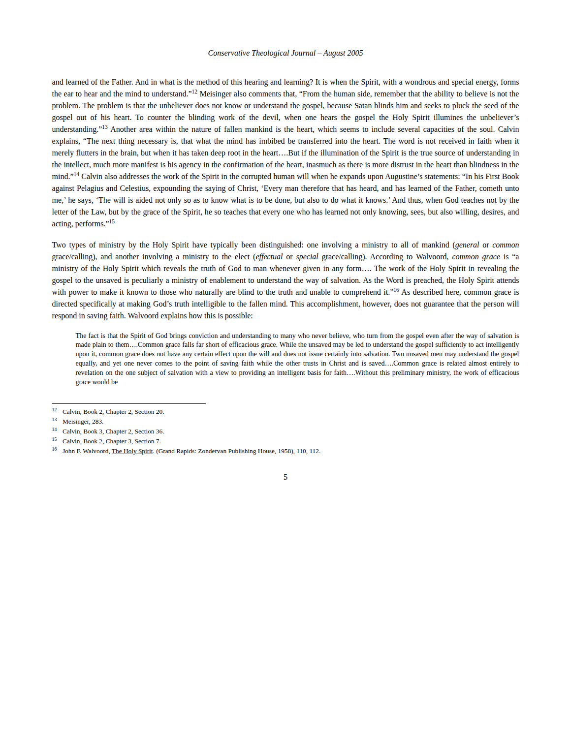Conservative Theological Journal – August 2005
and learned of the Father. And in what is the method of this hearing and learning? It is when the Spirit, with a wondrous and special energy, forms the ear to hear and the mind to understand.”12 Meisinger also comments that, “From the human side, remember that the ability to believe is not the problem. The problem is that the unbeliever does not know or understand the gospel, because Satan blinds him and seeks to pluck the seed of the gospel out of his heart. To counter the blinding work of the devil, when one hears the gospel the Holy Spirit illumines the unbeliever’s understanding.”13 Another area within the nature of fallen mankind is the heart, which seems to include several capacities of the soul. Calvin explains, “The next thing necessary is, that what the mind has imbibed be transferred into the heart. The word is not received in faith when it merely flutters in the brain, but when it has taken deep root in the heart….But if the illumination of the Spirit is the true source of understanding in the intellect, much more manifest is his agency in the confirmation of the heart, inasmuch as there is more distrust in the heart than blindness in the mind.”14 Calvin also addresses the work of the Spirit in the corrupted human will when he expands upon Augustine’s statements: “In his First Book against Pelagius and Celestius, expounding the saying of Christ, ‘Every man therefore that has heard, and has learned of the Father, cometh unto me,’ he says, ‘The will is aided not only so as to know what is to be done, but also to do what it knows.’ And thus, when God teaches not by the letter of the Law, but by the grace of the Spirit, he so teaches that every one who has learned not only knowing, sees, but also willing, desires, and acting, performs.”15
Two types of ministry by the Holy Spirit have typically been distinguished: one involving a ministry to all of mankind (general or common grace/calling), and another involving a ministry to the elect (effectual or special grace/calling). According to Walvoord, common grace is “a ministry of the Holy Spirit which reveals the truth of God to man whenever given in any form…. The work of the Holy Spirit in revealing the gospel to the unsaved is peculiarly a ministry of enablement to understand the way of salvation. As the Word is preached, the Holy Spirit attends with power to make it known to those who naturally are blind to the truth and unable to comprehend it.”16 As described here, common grace is directed specifically at making God’s truth intelligible to the fallen mind. This accomplishment, however, does not guarantee that the person will respond in saving faith. Walvoord explains how this is possible:
The fact is that the Spirit of God brings conviction and understanding to many who never believe, who turn from the gospel even after the way of salvation is made plain to them….Common grace falls far short of efficacious grace. While the unsaved may be led to understand the gospel sufficiently to act intelligently upon it, common grace does not have any certain effect upon the will and does not issue certainly into salvation. Two unsaved men may understand the gospel equally, and yet one never comes to the point of saving faith while the other trusts in Christ and is saved….Common grace is related almost entirely to revelation on the one subject of salvation with a view to providing an intelligent basis for faith….Without this preliminary ministry, the work of efficacious grace would be
12 Calvin, Book 2, Chapter 2, Section 20.
13 Meisinger, 283.
14 Calvin, Book 3, Chapter 2, Section 36.
15 Calvin, Book 2, Chapter 3, Section 7.
16 John F. Walvoord, The Holy Spirit. (Grand Rapids: Zondervan Publishing House, 1958), 110, 112.
5